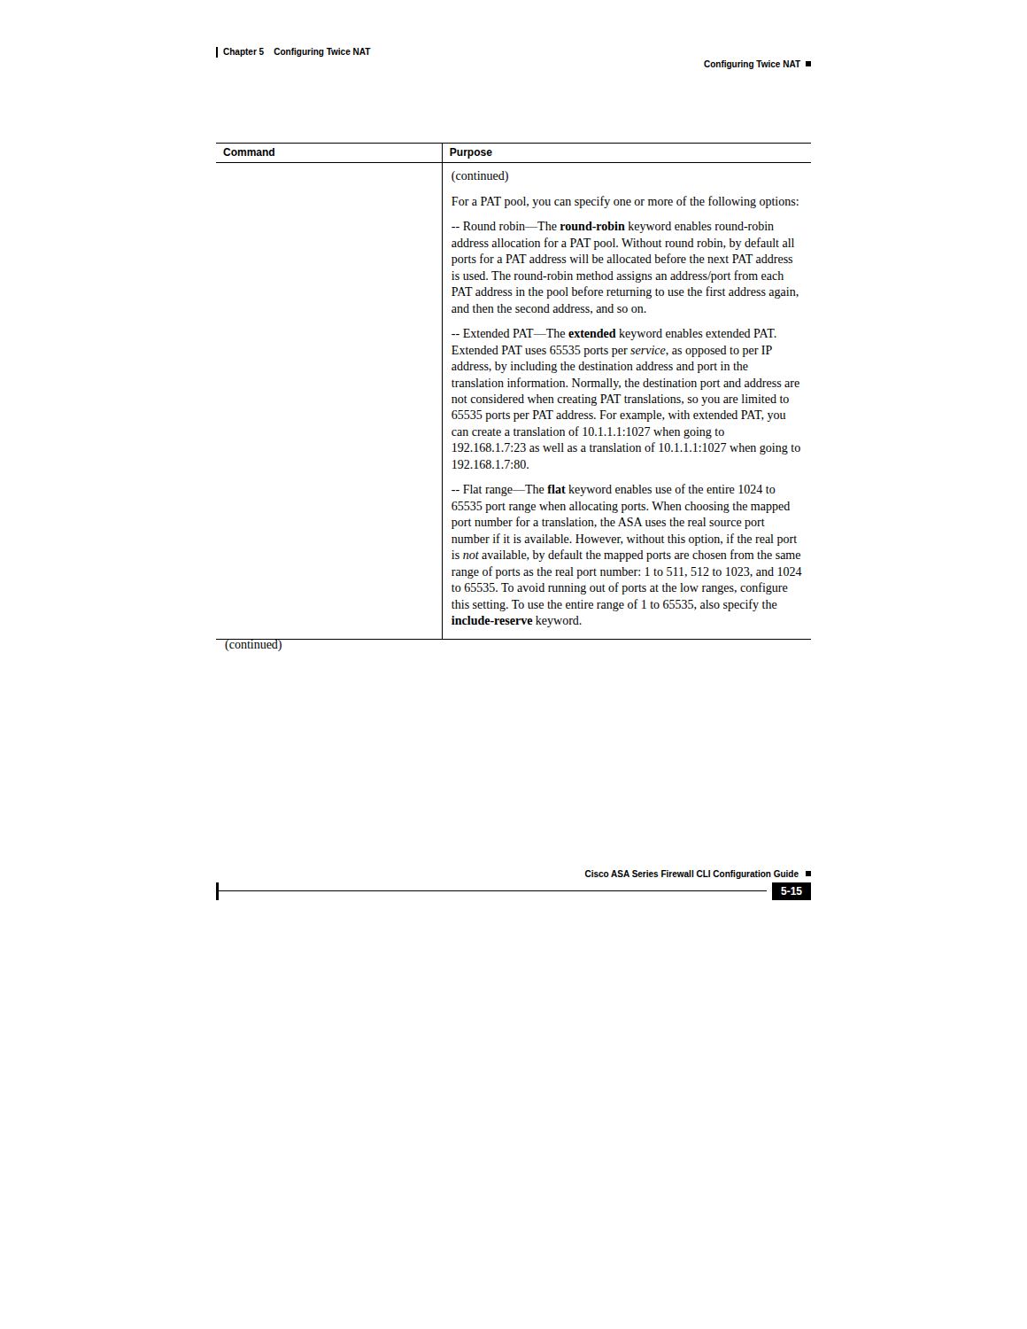Chapter 5 Configuring Twice NAT
Configuring Twice NAT
| Command | Purpose |
| --- | --- |
| | (continued) For a PAT pool, you can specify one or more of the following options: -- Round robin—The round-robin keyword enables round-robin address allocation for a PAT pool. Without round robin, by default all ports for a PAT address will be allocated before the next PAT address is used. The round-robin method assigns an address/port from each PAT address in the pool before returning to use the first address again, and then the second address, and so on. -- Extended PAT—The extended keyword enables extended PAT. Extended PAT uses 65535 ports per service , as opposed to per IP address, by including the destination address and port in the translation information. Normally, the destination port and address are not considered when creating PAT translations, so you are limited to 65535 ports per PAT address. For example, with extended PAT, you can create a translation of 10.1.1.1:1027 when going to 192.168.1.7:23 as well as a translation of 10.1.1.1:1027 when going to 192.168.1.7:80. -- Flat range—The flat keyword enables use of the entire 1024 to 65535 port range when allocating ports. When choosing the mapped port number for a translation, the ASA uses the real source port number if it is available. However, without this option, if the real port is not available, by default the mapped ports are chosen from the same range of ports as the real port number: 1 to 511, 512 to 1023, and 1024 to 65535. To avoid running out of ports at the low ranges, configure this setting. To use the entire range of 1 to 65535, also specify the include-reserve keyword. |
(continued)
Cisco ASA Series Firewall CLI Configuration Guide
5-15